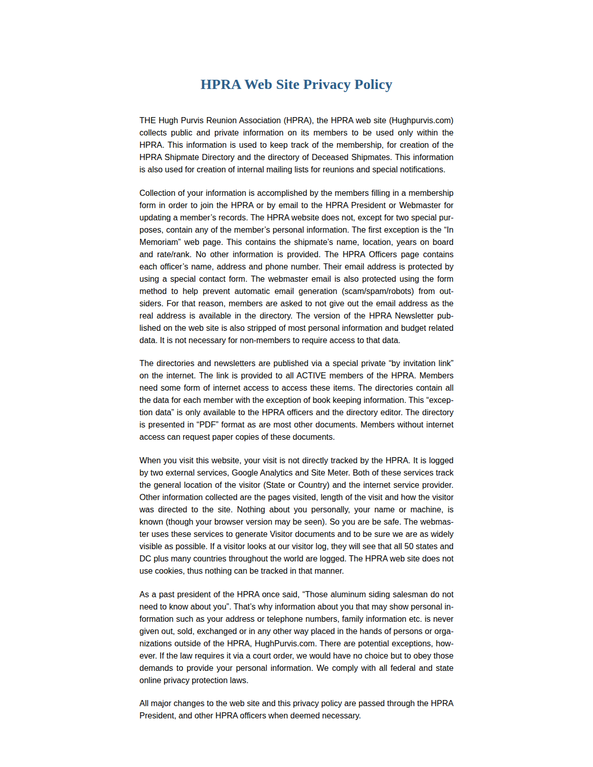HPRA Web Site Privacy Policy
THE Hugh Purvis Reunion Association (HPRA), the HPRA web site (Hughpurvis.com) collects public and private information on its members to be used only within the HPRA. This information is used to keep track of the membership, for creation of the HPRA Shipmate Directory and the directory of Deceased Shipmates. This information is also used for creation of internal mailing lists for reunions and special notifications.
Collection of your information is accomplished by the members filling in a membership form in order to join the HPRA or by email to the HPRA President or Webmaster for updating a member’s records. The HPRA website does not, except for two special purposes, contain any of the member’s personal information. The first exception is the “In Memoriam” web page. This contains the shipmate’s name, location, years on board and rate/rank. No other information is provided. The HPRA Officers page contains each officer’s name, address and phone number. Their email address is protected by using a special contact form. The webmaster email is also protected using the form method to help prevent automatic email generation (scam/spam/robots) from outsiders. For that reason, members are asked to not give out the email address as the real address is available in the directory. The version of the HPRA Newsletter published on the web site is also stripped of most personal information and budget related data. It is not necessary for non-members to require access to that data.
The directories and newsletters are published via a special private “by invitation link” on the internet. The link is provided to all ACTIVE members of the HPRA. Members need some form of internet access to access these items. The directories contain all the data for each member with the exception of book keeping information. This “exception data” is only available to the HPRA officers and the directory editor. The directory is presented in “PDF” format as are most other documents. Members without internet access can request paper copies of these documents.
When you visit this website, your visit is not directly tracked by the HPRA. It is logged by two external services, Google Analytics and Site Meter. Both of these services track the general location of the visitor (State or Country) and the internet service provider. Other information collected are the pages visited, length of the visit and how the visitor was directed to the site. Nothing about you personally, your name or machine, is known (though your browser version may be seen). So you are be safe. The webmaster uses these services to generate Visitor documents and to be sure we are as widely visible as possible. If a visitor looks at our visitor log, they will see that all 50 states and DC plus many countries throughout the world are logged. The HPRA web site does not use cookies, thus nothing can be tracked in that manner.
As a past president of the HPRA once said, “Those aluminum siding salesman do not need to know about you”. That’s why information about you that may show personal information such as your address or telephone numbers, family information etc. is never given out, sold, exchanged or in any other way placed in the hands of persons or organizations outside of the HPRA, HughPurvis.com. There are potential exceptions, however. If the law requires it via a court order, we would have no choice but to obey those demands to provide your personal information. We comply with all federal and state online privacy protection laws.
All major changes to the web site and this privacy policy are passed through the HPRA President, and other HPRA officers when deemed necessary.